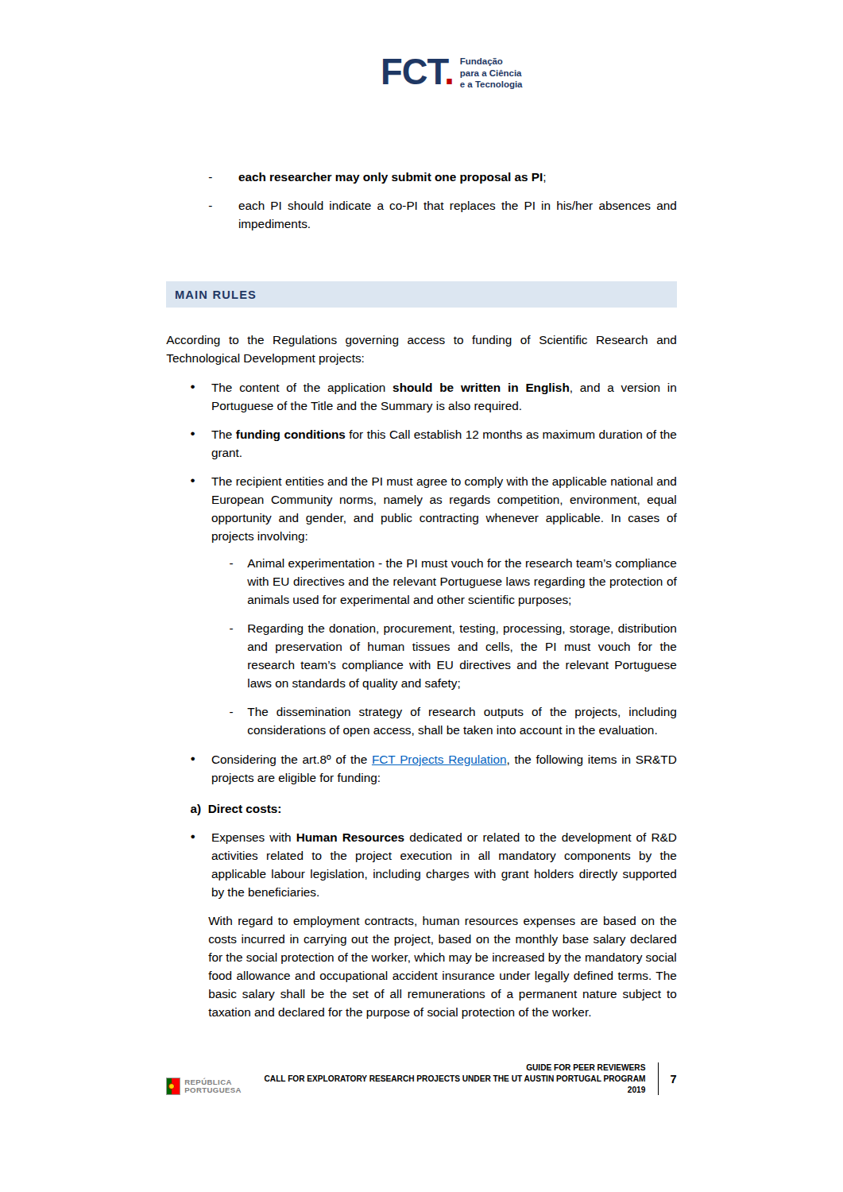FCT.
Fundação
para a Ciência
e a Tecnologia
each researcher may only submit one proposal as PI;
each PI should indicate a co-PI that replaces the PI in his/her absences and impediments.
Main rules
According to the Regulations governing access to funding of Scientific Research and Technological Development projects:
The content of the application should be written in English, and a version in Portuguese of the Title and the Summary is also required.
The funding conditions for this Call establish 12 months as maximum duration of the grant.
The recipient entities and the PI must agree to comply with the applicable national and European Community norms, namely as regards competition, environment, equal opportunity and gender, and public contracting whenever applicable. In cases of projects involving:
Animal experimentation - the PI must vouch for the research team’s compliance with EU directives and the relevant Portuguese laws regarding the protection of animals used for experimental and other scientific purposes;
Regarding the donation, procurement, testing, processing, storage, distribution and preservation of human tissues and cells, the PI must vouch for the research team’s compliance with EU directives and the relevant Portuguese laws on standards of quality and safety;
The dissemination strategy of research outputs of the projects, including considerations of open access, shall be taken into account in the evaluation.
Considering the art.8º of the FCT Projects Regulation, the following items in SR&TD projects are eligible for funding:
a) Direct costs:
Expenses with Human Resources dedicated or related to the development of R&D activities related to the project execution in all mandatory components by the applicable labour legislation, including charges with grant holders directly supported by the beneficiaries.
With regard to employment contracts, human resources expenses are based on the costs incurred in carrying out the project, based on the monthly base salary declared for the social protection of the worker, which may be increased by the mandatory social food allowance and occupational accident insurance under legally defined terms. The basic salary shall be the set of all remunerations of a permanent nature subject to taxation and declared for the purpose of social protection of the worker.
REPÚBLICA
PORTUGUESA
GUIDE FOR PEER REVIEWERS
CALL FOR EXPLORATORY RESEARCH PROJECTS UNDER THE UT AUSTIN PORTUGAL PROGRAM 2019
7